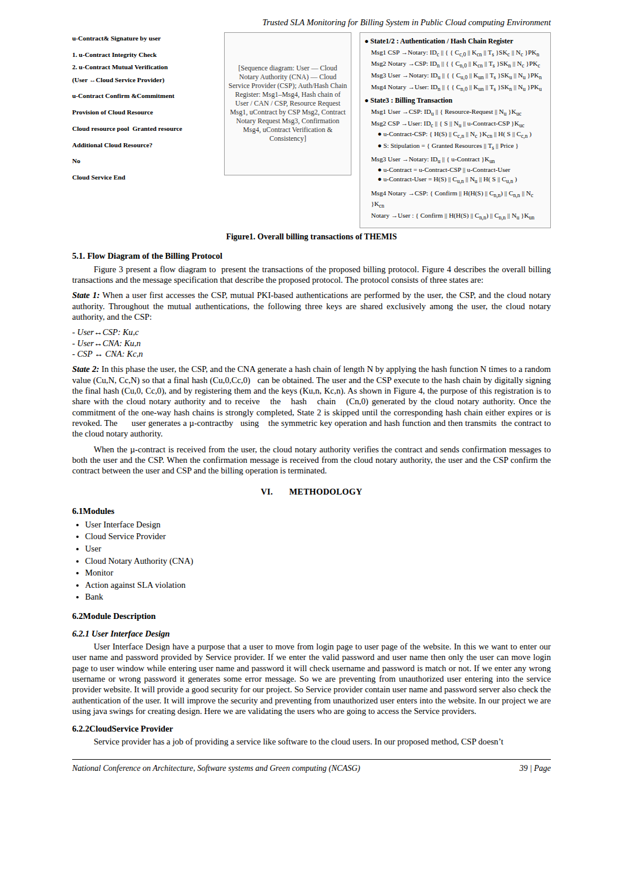Trusted SLA Monitoring for Billing System in Public Cloud computing Environment
u-Contract& Signature by user
1. u-Contract Integrity Check
2. u-Contract Mutual Verification
(User ↔Cloud Service Provider)
u-Contract Confirm &Commitment
Provision of Cloud Resource
Cloud resource pool Granted resource
Additional Cloud Resource?
No
Cloud Service End
[Sequence diagram: User — Cloud Notary Authority (CNA) — Cloud Service Provider (CSP); Auth/Hash Chain Register: Msg1–Msg4, Hash chain of User / CAN / CSP, Resource Request Msg1, uContract by CSP Msg2, Contract Notary Request Msg3, Confirmation Msg4, uContract Verification & Consistency]
● State1/2 : Authentication / Hash Chain Register
Msg1 CSP →Notary: IDc || { { Cc,0 || Kcn || Ts }SKc || Nc }PKn
Msg2 Notary →CSP: IDn || { { Cn,0 || Kcn || Ts }SKn || Nc }PKc
Msg3 User →Notary: IDu || { { Cu,0 || Kun || Ts }SKu || Nu }PKn
Msg4 Notary →User: IDn || { { Cn,0 || Kun || Ts }SKn || Nu }PKu
● State3 : Billing Transaction
Msg1 User →CSP: IDu || { Resource-Request || Nu }Kuc
Msg2 CSP →User: IDc || { S || Nu || u-Contract-CSP }Kuc
● u-Contract-CSP: { H(S) || Cc,n || Nc }Kcn || H( S || Cc,n )
● S: Stipulation = { Granted Resources || Ts || Price }
Msg3 User →Notary: IDu || { u-Contract }Kun
● u-Contract = u-Contract-CSP || u-Contract-User
● u-Contract-User = H(S) || Cu,n || Nu || H( S || Cu,n )
Msg4 Notary →CSP: { Confirm || H(H(S) || Cn,n) || Cn,n || Nc }Kcn
Notary →User : { Confirm || H(H(S) || Cn,n) || Cn,n || Nu }Kun
Figure1. Overall billing transactions of THEMIS
5.1. Flow Diagram of the Billing Protocol
Figure 3 present a flow diagram to present the transactions of the proposed billing protocol. Figure 4 describes the overall billing transactions and the message specification that describe the proposed protocol. The protocol consists of three states are:
State 1: When a user first accesses the CSP, mutual PKI-based authentications are performed by the user, the CSP, and the cloud notary authority. Throughout the mutual authentications, the following three keys are shared exclusively among the user, the cloud notary authority, and the CSP:
- User↔CSP: Ku,c
- User↔CNA: Ku,n
- CSP ↔ CNA: Kc,n
State 2: In this phase the user, the CSP, and the CNA generate a hash chain of length N by applying the hash function N times to a random value (Cu,N, Cc,N) so that a final hash (Cu,0,Cc,0) can be obtained. The user and the CSP execute to the hash chain by digitally signing the final hash (Cu,0, Cc,0), and by registering them and the keys (Ku,n, Kc,n). As shown in Figure 4, the purpose of this registration is to share with the cloud notary authority and to receive the hash chain (Cn,0) generated by the cloud notary authority. Once the commitment of the one-way hash chains is strongly completed, State 2 is skipped until the corresponding hash chain either expires or is revoked. The user generates a µ-contractby using the symmetric key operation and hash function and then transmits the contract to the cloud notary authority.
When the µ-contract is received from the user, the cloud notary authority verifies the contract and sends confirmation messages to both the user and the CSP. When the confirmation message is received from the cloud notary authority, the user and the CSP confirm the contract between the user and CSP and the billing operation is terminated.
VI. METHODOLOGY
6.1Modules
User Interface Design
Cloud Service Provider
User
Cloud Notary Authority (CNA)
Monitor
Action against SLA violation
Bank
6.2Module Description
6.2.1 User Interface Design
User Interface Design have a purpose that a user to move from login page to user page of the website. In this we want to enter our user name and password provided by Service provider. If we enter the valid password and user name then only the user can move login page to user window while entering user name and password it will check username and password is match or not. If we enter any wrong username or wrong password it generates some error message. So we are preventing from unauthorized user entering into the service provider website. It will provide a good security for our project. So Service provider contain user name and password server also check the authentication of the user. It will improve the security and preventing from unauthorized user enters into the website. In our project we are using java swings for creating design. Here we are validating the users who are going to access the Service providers.
6.2.2CloudService Provider
Service provider has a job of providing a service like software to the cloud users. In our proposed method, CSP doesn’t
National Conference on Architecture, Software systems and Green computing (NCASG) 39 | Page